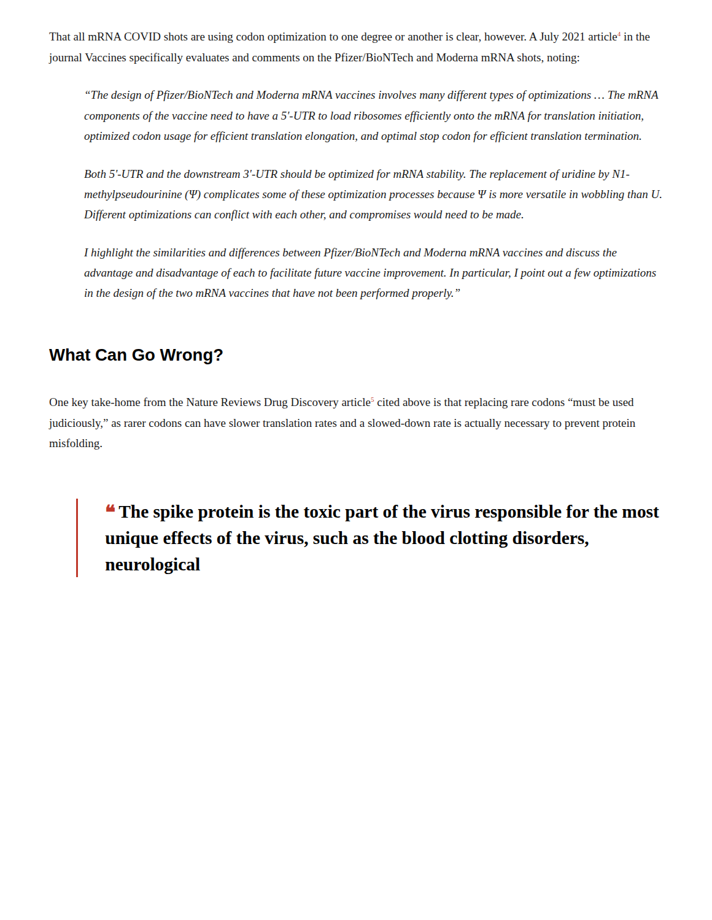That all mRNA COVID shots are using codon optimization to one degree or another is clear, however. A July 2021 article4 in the journal Vaccines specifically evaluates and comments on the Pfizer/BioNTech and Moderna mRNA shots, noting:
“The design of Pfizer/BioNTech and Moderna mRNA vaccines involves many different types of optimizations … The mRNA components of the vaccine need to have a 5'-UTR to load ribosomes efficiently onto the mRNA for translation initiation, optimized codon usage for efficient translation elongation, and optimal stop codon for efficient translation termination.
Both 5'-UTR and the downstream 3'-UTR should be optimized for mRNA stability. The replacement of uridine by N1-methylpseudourinine (Ψ) complicates some of these optimization processes because Ψ is more versatile in wobbling than U. Different optimizations can conflict with each other, and compromises would need to be made.
I highlight the similarities and differences between Pfizer/BioNTech and Moderna mRNA vaccines and discuss the advantage and disadvantage of each to facilitate future vaccine improvement. In particular, I point out a few optimizations in the design of the two mRNA vaccines that have not been performed properly.”
What Can Go Wrong?
One key take-home from the Nature Reviews Drug Discovery article5 cited above is that replacing rare codons “must be used judiciously,” as rarer codons can have slower translation rates and a slowed-down rate is actually necessary to prevent protein misfolding.
❝
The spike protein is the toxic part of the virus responsible for the most unique effects of the virus, such as the blood clotting disorders, neurological